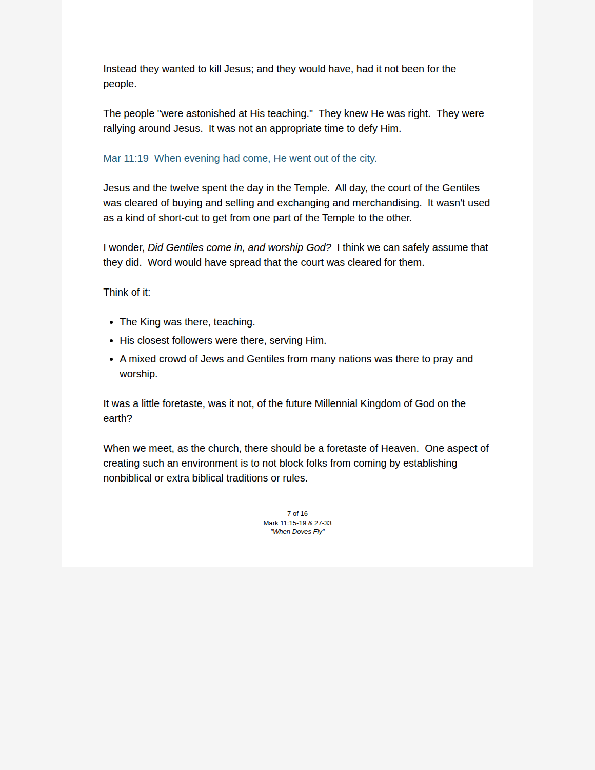Instead they wanted to kill Jesus; and they would have, had it not been for the people.
The people "were astonished at His teaching." They knew He was right. They were rallying around Jesus. It was not an appropriate time to defy Him.
Mar 11:19 When evening had come, He went out of the city.
Jesus and the twelve spent the day in the Temple. All day, the court of the Gentiles was cleared of buying and selling and exchanging and merchandising. It wasn't used as a kind of short-cut to get from one part of the Temple to the other.
I wonder, Did Gentiles come in, and worship God? I think we can safely assume that they did. Word would have spread that the court was cleared for them.
Think of it:
The King was there, teaching.
His closest followers were there, serving Him.
A mixed crowd of Jews and Gentiles from many nations was there to pray and worship.
It was a little foretaste, was it not, of the future Millennial Kingdom of God on the earth?
When we meet, as the church, there should be a foretaste of Heaven. One aspect of creating such an environment is to not block folks from coming by establishing nonbiblical or extra biblical traditions or rules.
7 of 16
Mark 11:15-19 & 27-33
"When Doves Fly"